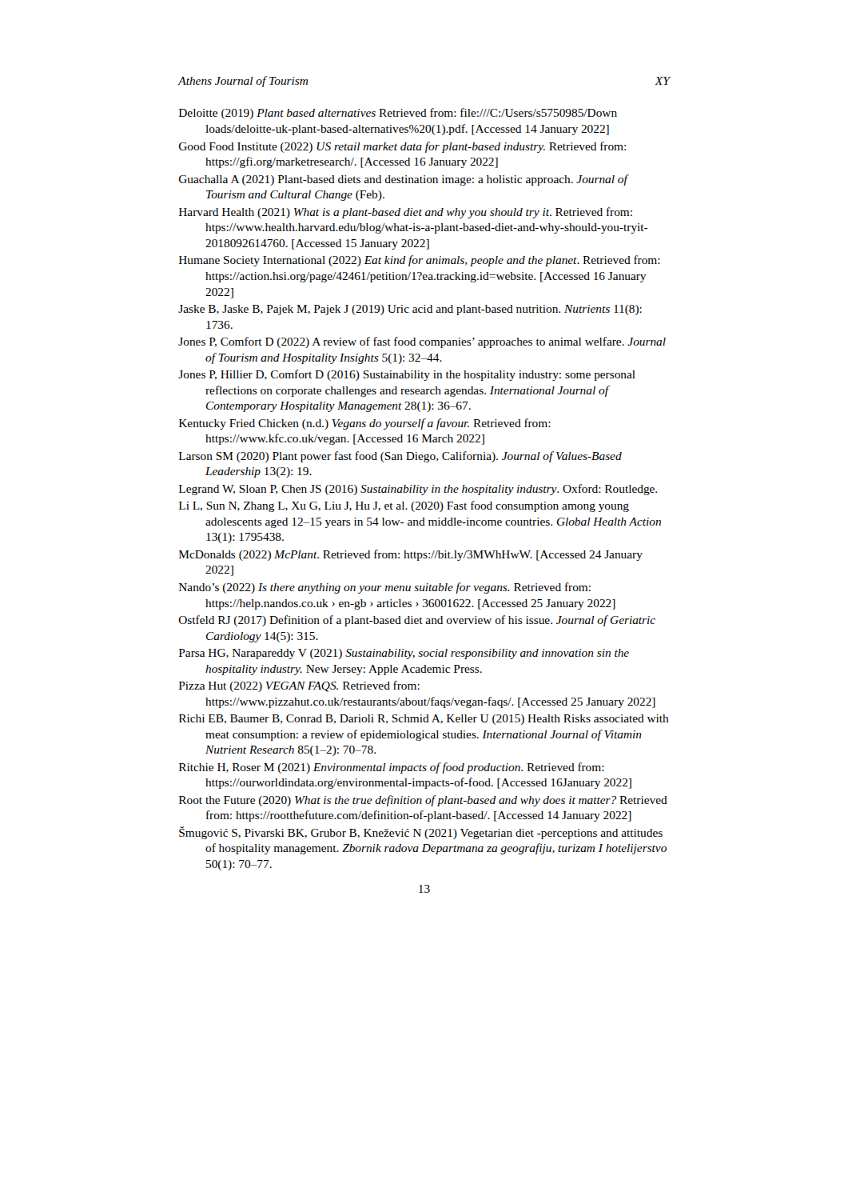Athens Journal of Tourism XY
Deloitte (2019) Plant based alternatives Retrieved from: file:///C:/Users/s5750985/Down loads/deloitte-uk-plant-based-alternatives%20(1).pdf. [Accessed 14 January 2022]
Good Food Institute (2022) US retail market data for plant-based industry. Retrieved from: https://gfi.org/marketresearch/. [Accessed 16 January 2022]
Guachalla A (2021) Plant-based diets and destination image: a holistic approach. Journal of Tourism and Cultural Change (Feb).
Harvard Health (2021) What is a plant-based diet and why you should try it. Retrieved from: htps://www.health.harvard.edu/blog/what-is-a-plant-based-diet-and-why-should-you-tryit-2018092614760. [Accessed 15 January 2022]
Humane Society International (2022) Eat kind for animals, people and the planet. Retrieved from: https://action.hsi.org/page/42461/petition/1?ea.tracking.id=website. [Accessed 16 January 2022]
Jaske B, Jaske B, Pajek M, Pajek J (2019) Uric acid and plant-based nutrition. Nutrients 11(8): 1736.
Jones P, Comfort D (2022) A review of fast food companies’ approaches to animal welfare. Journal of Tourism and Hospitality Insights 5(1): 32–44.
Jones P, Hillier D, Comfort D (2016) Sustainability in the hospitality industry: some personal reflections on corporate challenges and research agendas. International Journal of Contemporary Hospitality Management 28(1): 36–67.
Kentucky Fried Chicken (n.d.) Vegans do yourself a favour. Retrieved from: https://www.kfc.co.uk/vegan. [Accessed 16 March 2022]
Larson SM (2020) Plant power fast food (San Diego, California). Journal of Values-Based Leadership 13(2): 19.
Legrand W, Sloan P, Chen JS (2016) Sustainability in the hospitality industry. Oxford: Routledge.
Li L, Sun N, Zhang L, Xu G, Liu J, Hu J, et al. (2020) Fast food consumption among young adolescents aged 12–15 years in 54 low- and middle-income countries. Global Health Action 13(1): 1795438.
McDonalds (2022) McPlant. Retrieved from: https://bit.ly/3MWhHwW. [Accessed 24 January 2022]
Nando’s (2022) Is there anything on your menu suitable for vegans. Retrieved from: https://help.nandos.co.uk › en-gb › articles › 36001622. [Accessed 25 January 2022]
Ostfeld RJ (2017) Definition of a plant-based diet and overview of his issue. Journal of Geriatric Cardiology 14(5): 315.
Parsa HG, Narapareddy V (2021) Sustainability, social responsibility and innovation sin the hospitality industry. New Jersey: Apple Academic Press.
Pizza Hut (2022) VEGAN FAQS. Retrieved from: https://www.pizzahut.co.uk/restaurants/about/faqs/vegan-faqs/. [Accessed 25 January 2022]
Richi EB, Baumer B, Conrad B, Darioli R, Schmid A, Keller U (2015) Health Risks associated with meat consumption: a review of epidemiological studies. International Journal of Vitamin Nutrient Research 85(1–2): 70–78.
Ritchie H, Roser M (2021) Environmental impacts of food production. Retrieved from: https://ourworldindata.org/environmental-impacts-of-food. [Accessed 16January 2022]
Root the Future (2020) What is the true definition of plant-based and why does it matter? Retrieved from: https://rootthefuture.com/definition-of-plant-based/. [Accessed 14 January 2022]
Šmugović S, Pivarski BK, Grubor B, Knežević N (2021) Vegetarian diet -perceptions and attitudes of hospitality management. Zbornik radova Departmana za geografiju, turizam I hotelijerstvo 50(1): 70–77.
13